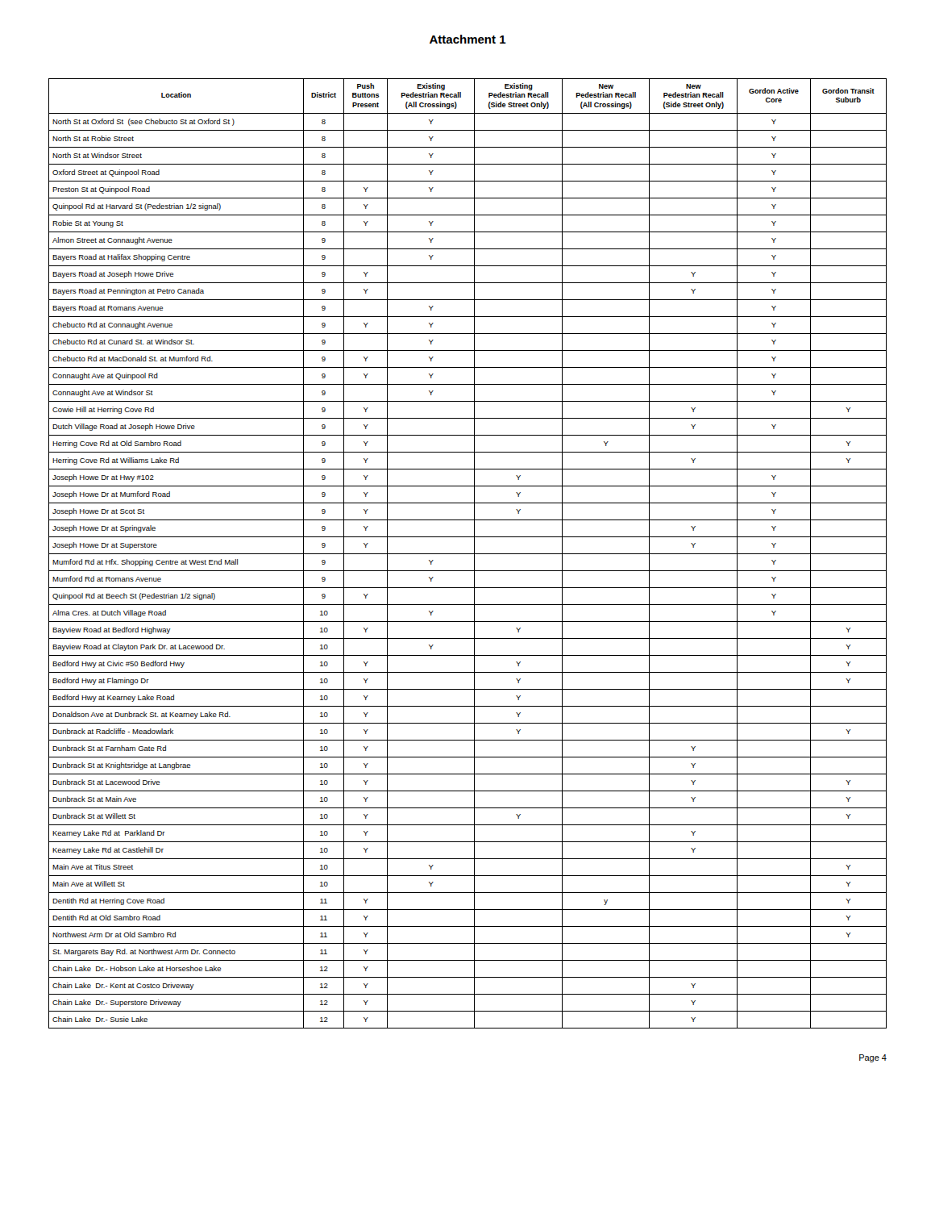Attachment 1
| Location | District | Push Buttons Present | Existing Pedestrian Recall (All Crossings) | Existing Pedestrian Recall (Side Street Only) | New Pedestrian Recall (All Crossings) | New Pedestrian Recall (Side Street Only) | Gordon Active Core | Gordon Transit Suburb |
| --- | --- | --- | --- | --- | --- | --- | --- | --- |
| North St at Oxford St (see Chebucto St at Oxford St ) | 8 | | Y | | | | Y | |
| North St at Robie Street | 8 | | Y | | | | Y | |
| North St at Windsor Street | 8 | | Y | | | | Y | |
| Oxford Street at Quinpool Road | 8 | | Y | | | | Y | |
| Preston St at Quinpool Road | 8 | Y | Y | | | | Y | |
| Quinpool Rd at Harvard St (Pedestrian 1/2 signal) | 8 | Y | | | | | Y | |
| Robie St at Young St | 8 | Y | Y | | | | Y | |
| Almon Street at Connaught Avenue | 9 | | Y | | | | Y | |
| Bayers Road at Halifax Shopping Centre | 9 | | Y | | | | Y | |
| Bayers Road at Joseph Howe Drive | 9 | Y | | | | Y | Y | |
| Bayers Road at Pennington at Petro Canada | 9 | Y | | | | Y | Y | |
| Bayers Road at Romans Avenue | 9 | | Y | | | | Y | |
| Chebucto Rd at Connaught Avenue | 9 | Y | Y | | | | Y | |
| Chebucto Rd at Cunard St. at Windsor St. | 9 | | Y | | | | Y | |
| Chebucto Rd at MacDonald St. at Mumford Rd. | 9 | Y | Y | | | | Y | |
| Connaught Ave at Quinpool Rd | 9 | Y | Y | | | | Y | |
| Connaught Ave at Windsor St | 9 | | Y | | | | Y | |
| Cowie Hill at Herring Cove Rd | 9 | Y | | | | Y | | Y |
| Dutch Village Road at Joseph Howe Drive | 9 | Y | | | | Y | Y | |
| Herring Cove Rd at Old Sambro Road | 9 | Y | | | Y | | | Y |
| Herring Cove Rd at Williams Lake Rd | 9 | Y | | | | Y | | Y |
| Joseph Howe Dr at Hwy #102 | 9 | Y | | Y | | | Y | |
| Joseph Howe Dr at Mumford Road | 9 | Y | | Y | | | Y | |
| Joseph Howe Dr at Scot St | 9 | Y | | Y | | | Y | |
| Joseph Howe Dr at Springvale | 9 | Y | | | | Y | Y | |
| Joseph Howe Dr at Superstore | 9 | Y | | | | Y | Y | |
| Mumford Rd at Hfx. Shopping Centre at West End Mall | 9 | | Y | | | | Y | |
| Mumford Rd at Romans Avenue | 9 | | Y | | | | Y | |
| Quinpool Rd at Beech St (Pedestrian 1/2 signal) | 9 | Y | | | | | Y | |
| Alma Cres. at Dutch Village Road | 10 | | Y | | | | Y | |
| Bayview Road at Bedford Highway | 10 | Y | | Y | | | | Y |
| Bayview Road at Clayton Park Dr. at Lacewood Dr. | 10 | | Y | | | | | Y |
| Bedford Hwy at Civic #50 Bedford Hwy | 10 | Y | | Y | | | | Y |
| Bedford Hwy at Flamingo Dr | 10 | Y | | Y | | | | Y |
| Bedford Hwy at Kearney Lake Road | 10 | Y | | Y | | | | |
| Donaldson Ave at Dunbrack St. at Kearney Lake Rd. | 10 | Y | | Y | | | | |
| Dunbrack at Radcliffe - Meadowlark | 10 | Y | | Y | | | | Y |
| Dunbrack St at Farnham Gate Rd | 10 | Y | | | | Y | | |
| Dunbrack St at Knightsridge at Langbrae | 10 | Y | | | | Y | | |
| Dunbrack St at Lacewood Drive | 10 | Y | | | | Y | | Y |
| Dunbrack St at Main Ave | 10 | Y | | | | Y | | Y |
| Dunbrack St at Willett St | 10 | Y | | Y | | | | Y |
| Kearney Lake Rd at Parkland Dr | 10 | Y | | | | Y | | |
| Kearney Lake Rd at Castlehill Dr | 10 | Y | | | | Y | | |
| Main Ave at Titus Street | 10 | | Y | | | | | Y |
| Main Ave at Willett St | 10 | | Y | | | | | Y |
| Dentith Rd at Herring Cove Road | 11 | Y | | | y | | | Y |
| Dentith Rd at Old Sambro Road | 11 | Y | | | | | | Y |
| Northwest Arm Dr at Old Sambro Rd | 11 | Y | | | | | | Y |
| St. Margarets Bay Rd. at Northwest Arm Dr. Connecto | 11 | Y | | | | | | |
| Chain Lake Dr.- Hobson Lake at Horseshoe Lake | 12 | Y | | | | | | |
| Chain Lake Dr.- Kent at Costco Driveway | 12 | Y | | | | Y | | |
| Chain Lake Dr.- Superstore Driveway | 12 | Y | | | | Y | | |
| Chain Lake Dr.- Susie Lake | 12 | Y | | | | Y | | |
Page 4